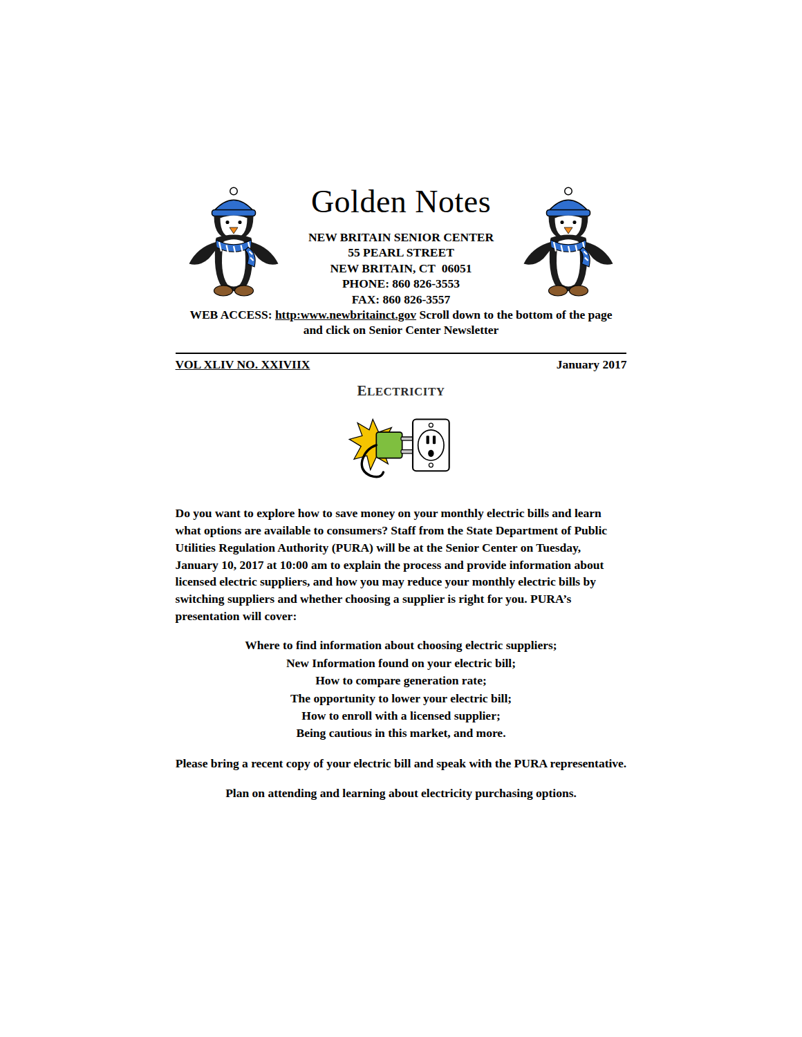Golden Notes
NEW BRITAIN SENIOR CENTER
55 PEARL STREET
NEW BRITAIN, CT 06051
PHONE: 860 826-3553
FAX: 860 826-3557
WEB ACCESS: http:www.newbritainct.gov Scroll down to the bottom of the page and click on Senior Center Newsletter
VOL XLIV NO. XXIVIIX January 2017
ELECTRICITY
Do you want to explore how to save money on your monthly electric bills and learn what options are available to consumers? Staff from the State Department of Public Utilities Regulation Authority (PURA) will be at the Senior Center on Tuesday, January 10, 2017 at 10:00 am to explain the process and provide information about licensed electric suppliers, and how you may reduce your monthly electric bills by switching suppliers and whether choosing a supplier is right for you. PURA’s presentation will cover:
Where to find information about choosing electric suppliers;
New Information found on your electric bill;
How to compare generation rate;
The opportunity to lower your electric bill;
How to enroll with a licensed supplier;
Being cautious in this market, and more.
Please bring a recent copy of your electric bill and speak with the PURA representative.
Plan on attending and learning about electricity purchasing options.